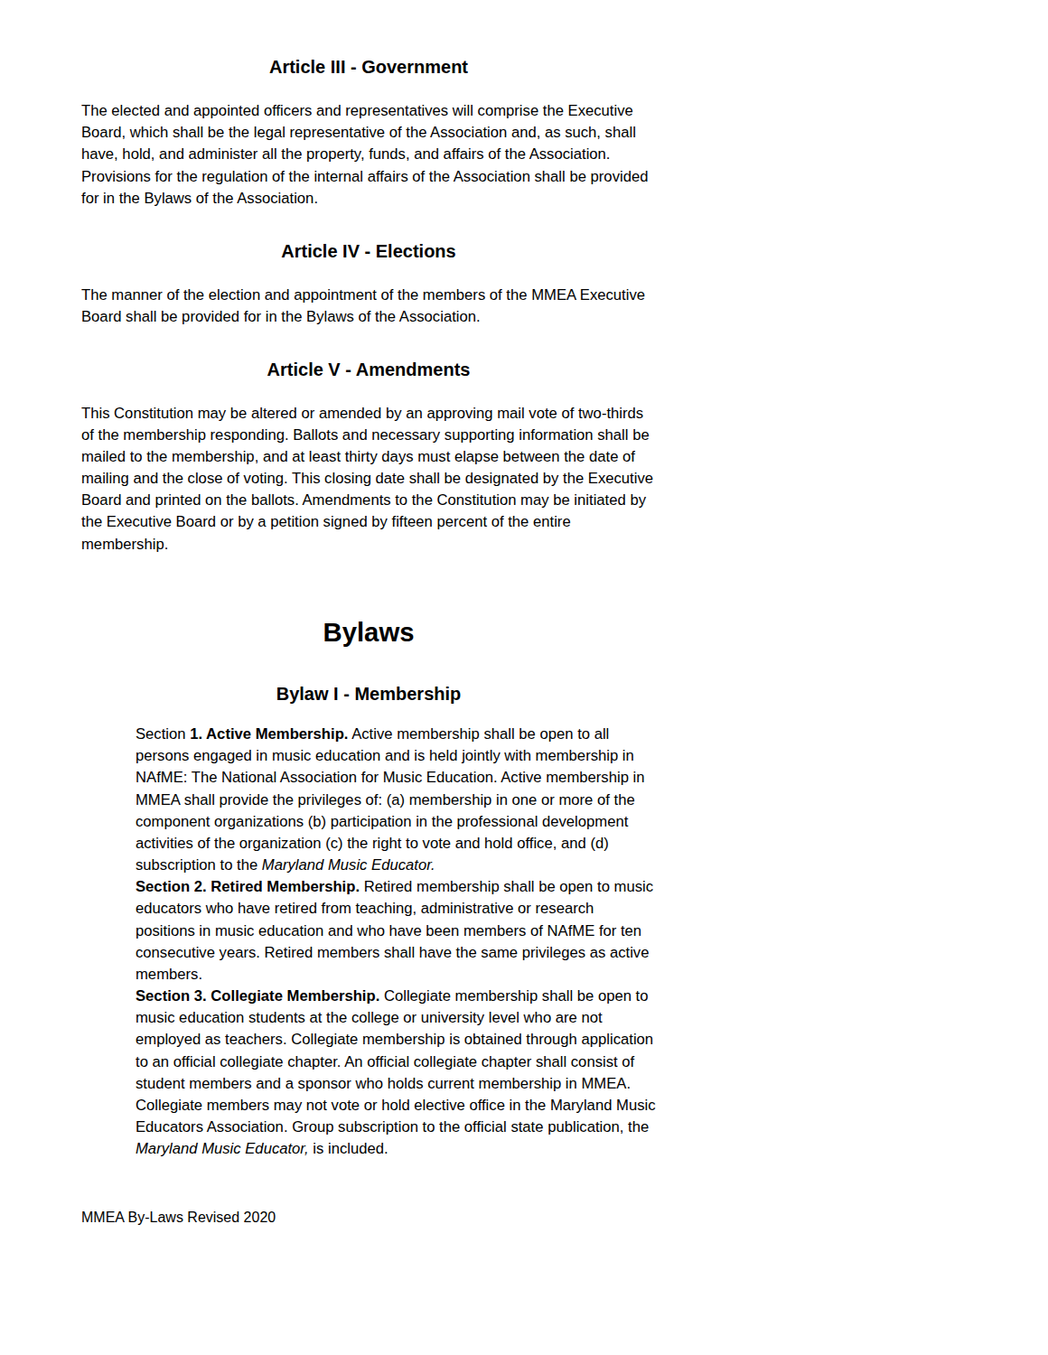Article III - Government
The elected and appointed officers and representatives will comprise the Executive Board, which shall be the legal representative of the Association and, as such, shall have, hold, and administer all the property, funds, and affairs of the Association. Provisions for the regulation of the internal affairs of the Association shall be provided for in the Bylaws of the Association.
Article IV - Elections
The manner of the election and appointment of the members of the MMEA Executive Board shall be provided for in the Bylaws of the Association.
Article V - Amendments
This Constitution may be altered or amended by an approving mail vote of two-thirds of the membership responding. Ballots and necessary supporting information shall be mailed to the membership, and at least thirty days must elapse between the date of mailing and the close of voting. This closing date shall be designated by the Executive Board and printed on the ballots. Amendments to the Constitution may be initiated by the Executive Board or by a petition signed by fifteen percent of the entire membership.
Bylaws
Bylaw I - Membership
Section 1. Active Membership. Active membership shall be open to all persons engaged in music education and is held jointly with membership in NAfME: The National Association for Music Education. Active membership in MMEA shall provide the privileges of: (a) membership in one or more of the component organizations (b) participation in the professional development activities of the organization (c) the right to vote and hold office, and (d) subscription to the Maryland Music Educator.
Section 2. Retired Membership. Retired membership shall be open to music educators who have retired from teaching, administrative or research positions in music education and who have been members of NAfME for ten consecutive years. Retired members shall have the same privileges as active members.
Section 3. Collegiate Membership. Collegiate membership shall be open to music education students at the college or university level who are not employed as teachers. Collegiate membership is obtained through application to an official collegiate chapter. An official collegiate chapter shall consist of student members and a sponsor who holds current membership in MMEA. Collegiate members may not vote or hold elective office in the Maryland Music Educators Association. Group subscription to the official state publication, the Maryland Music Educator, is included.
MMEA By-Laws Revised 2020